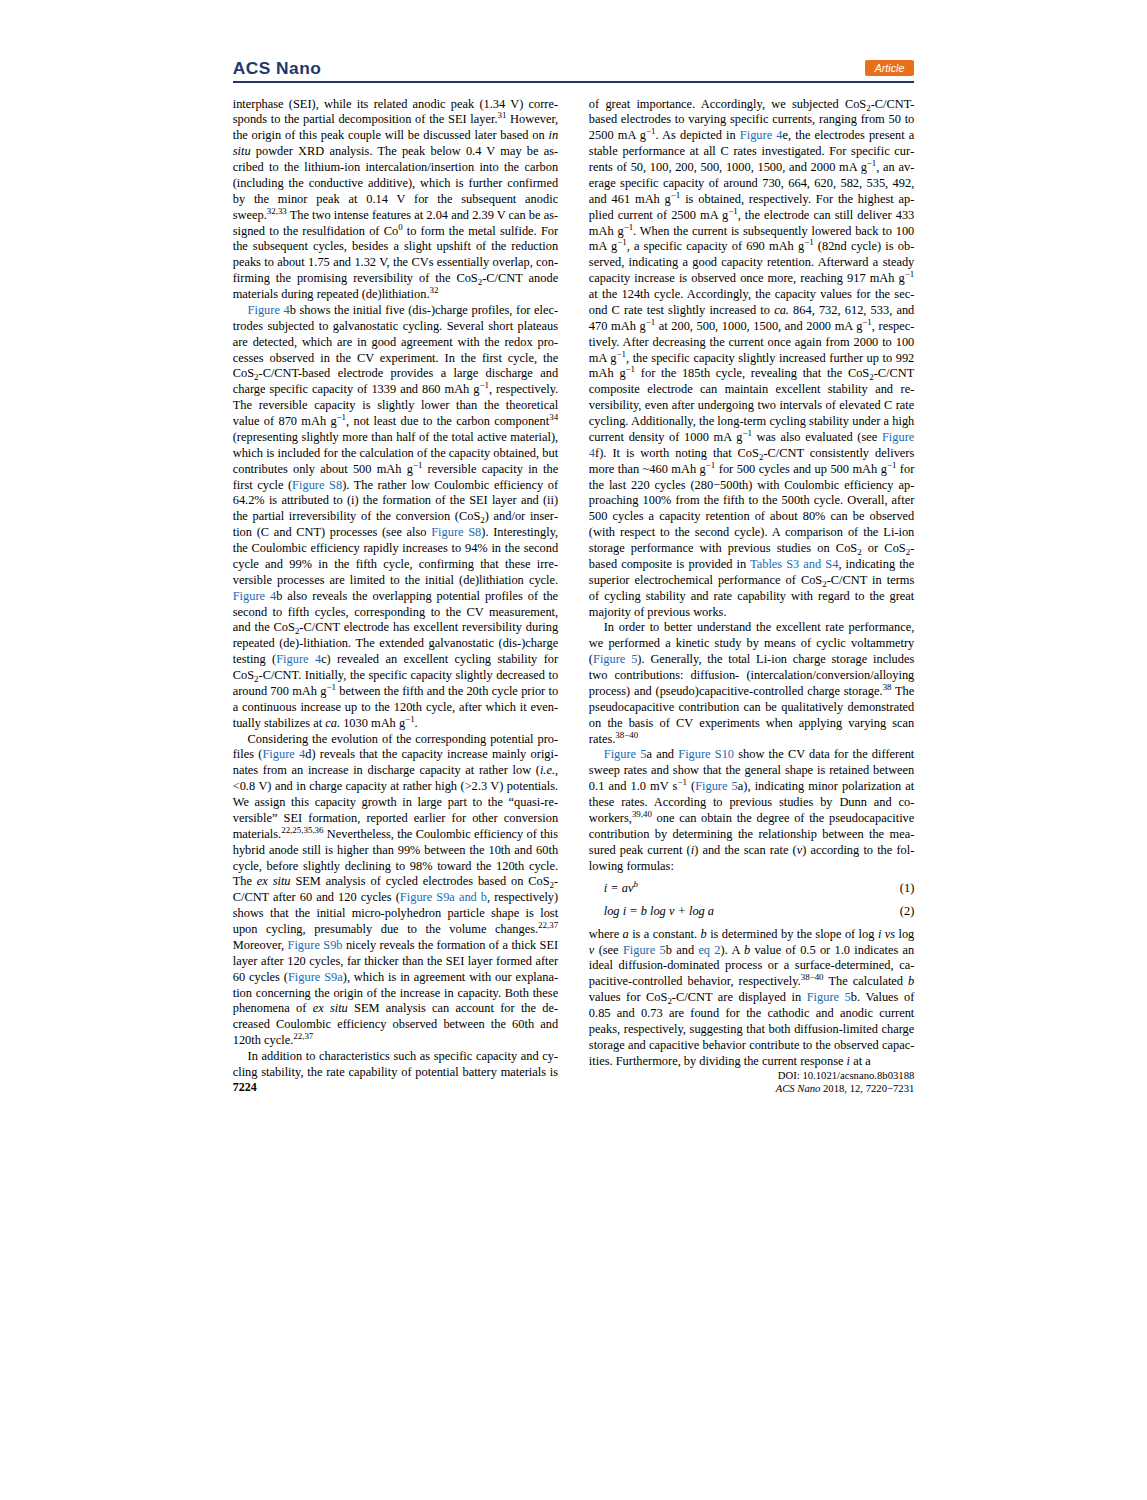ACS Nano
Article
interphase (SEI), while its related anodic peak (1.34 V) corresponds to the partial decomposition of the SEI layer.31 However, the origin of this peak couple will be discussed later based on in situ powder XRD analysis. The peak below 0.4 V may be ascribed to the lithium-ion intercalation/insertion into the carbon (including the conductive additive), which is further confirmed by the minor peak at 0.14 V for the subsequent anodic sweep.32,33 The two intense features at 2.04 and 2.39 V can be assigned to the resulfidation of Co0 to form the metal sulfide. For the subsequent cycles, besides a slight upshift of the reduction peaks to about 1.75 and 1.32 V, the CVs essentially overlap, confirming the promising reversibility of the CoS2-C/CNT anode materials during repeated (de)lithiation.32
Figure 4b shows the initial five (dis-)charge profiles, for electrodes subjected to galvanostatic cycling. Several short plateaus are detected, which are in good agreement with the redox processes observed in the CV experiment. In the first cycle, the CoS2-C/CNT-based electrode provides a large discharge and charge specific capacity of 1339 and 860 mAh g−1, respectively. The reversible capacity is slightly lower than the theoretical value of 870 mAh g−1, not least due to the carbon component34 (representing slightly more than half of the total active material), which is included for the calculation of the capacity obtained, but contributes only about 500 mAh g−1 reversible capacity in the first cycle (Figure S8). The rather low Coulombic efficiency of 64.2% is attributed to (i) the formation of the SEI layer and (ii) the partial irreversibility of the conversion (CoS2) and/or insertion (C and CNT) processes (see also Figure S8). Interestingly, the Coulombic efficiency rapidly increases to 94% in the second cycle and 99% in the fifth cycle, confirming that these irreversible processes are limited to the initial (de)lithiation cycle. Figure 4b also reveals the overlapping potential profiles of the second to fifth cycles, corresponding to the CV measurement, and the CoS2-C/CNT electrode has excellent reversibility during repeated (de)-lithiation. The extended galvanostatic (dis-)charge testing (Figure 4c) revealed an excellent cycling stability for CoS2-C/CNT. Initially, the specific capacity slightly decreased to around 700 mAh g−1 between the fifth and the 20th cycle prior to a continuous increase up to the 120th cycle, after which it eventually stabilizes at ca. 1030 mAh g−1.
Considering the evolution of the corresponding potential profiles (Figure 4d) reveals that the capacity increase mainly originates from an increase in discharge capacity at rather low (i.e., <0.8 V) and in charge capacity at rather high (>2.3 V) potentials. We assign this capacity growth in large part to the “quasi-reversible” SEI formation, reported earlier for other conversion materials.22,25,35,36 Nevertheless, the Coulombic efficiency of this hybrid anode still is higher than 99% between the 10th and 60th cycle, before slightly declining to 98% toward the 120th cycle. The ex situ SEM analysis of cycled electrodes based on CoS2-C/CNT after 60 and 120 cycles (Figure S9a and b, respectively) shows that the initial micro-polyhedron particle shape is lost upon cycling, presumably due to the volume changes.22,37 Moreover, Figure S9b nicely reveals the formation of a thick SEI layer after 120 cycles, far thicker than the SEI layer formed after 60 cycles (Figure S9a), which is in agreement with our explanation concerning the origin of the increase in capacity. Both these phenomena of ex situ SEM analysis can account for the decreased Coulombic efficiency observed between the 60th and 120th cycle.22,37
In addition to characteristics such as specific capacity and cycling stability, the rate capability of potential battery materials is of great importance. Accordingly, we subjected CoS2-C/CNT-based electrodes to varying specific currents, ranging from 50 to 2500 mA g−1. As depicted in Figure 4e, the electrodes present a stable performance at all C rates investigated. For specific currents of 50, 100, 200, 500, 1000, 1500, and 2000 mA g−1, an average specific capacity of around 730, 664, 620, 582, 535, 492, and 461 mAh g−1 is obtained, respectively. For the highest applied current of 2500 mA g−1, the electrode can still deliver 433 mAh g−1. When the current is subsequently lowered back to 100 mA g−1, a specific capacity of 690 mAh g−1 (82nd cycle) is observed, indicating a good capacity retention. Afterward a steady capacity increase is observed once more, reaching 917 mAh g−1 at the 124th cycle. Accordingly, the capacity values for the second C rate test slightly increased to ca. 864, 732, 612, 533, and 470 mAh g−1 at 200, 500, 1000, 1500, and 2000 mA g−1, respectively. After decreasing the current once again from 2000 to 100 mA g−1, the specific capacity slightly increased further up to 992 mAh g−1 for the 185th cycle, revealing that the CoS2-C/CNT composite electrode can maintain excellent stability and reversibility, even after undergoing two intervals of elevated C rate cycling. Additionally, the long-term cycling stability under a high current density of 1000 mA g−1 was also evaluated (see Figure 4f). It is worth noting that CoS2-C/CNT consistently delivers more than ~460 mAh g−1 for 500 cycles and up 500 mAh g−1 for the last 220 cycles (280−500th) with Coulombic efficiency approaching 100% from the fifth to the 500th cycle. Overall, after 500 cycles a capacity retention of about 80% can be observed (with respect to the second cycle). A comparison of the Li-ion storage performance with previous studies on CoS2 or CoS2-based composite is provided in Tables S3 and S4, indicating the superior electrochemical performance of CoS2-C/CNT in terms of cycling stability and rate capability with regard to the great majority of previous works.
In order to better understand the excellent rate performance, we performed a kinetic study by means of cyclic voltammetry (Figure 5). Generally, the total Li-ion charge storage includes two contributions: diffusion- (intercalation/conversion/alloying process) and (pseudo)capacitive-controlled charge storage.38 The pseudocapacitive contribution can be qualitatively demonstrated on the basis of CV experiments when applying varying scan rates.38−40
Figure 5a and Figure S10 show the CV data for the different sweep rates and show that the general shape is retained between 0.1 and 1.0 mV s−1 (Figure 5a), indicating minor polarization at these rates. According to previous studies by Dunn and co-workers,39,40 one can obtain the degree of the pseudocapacitive contribution by determining the relationship between the measured peak current (i) and the scan rate (v) according to the following formulas:
i = avb (1)
log i = b log v + log a (2)
where a is a constant. b is determined by the slope of log i vs log v (see Figure 5b and eq 2). A b value of 0.5 or 1.0 indicates an ideal diffusion-dominated process or a surface-determined, capacitive-controlled behavior, respectively.38−40 The calculated b values for CoS2-C/CNT are displayed in Figure 5b. Values of 0.85 and 0.73 are found for the cathodic and anodic current peaks, respectively, suggesting that both diffusion-limited charge storage and capacitive behavior contribute to the observed capacities. Furthermore, by dividing the current response i at a
7224
DOI: 10.1021/acsnano.8b03188
ACS Nano 2018, 12, 7220−7231